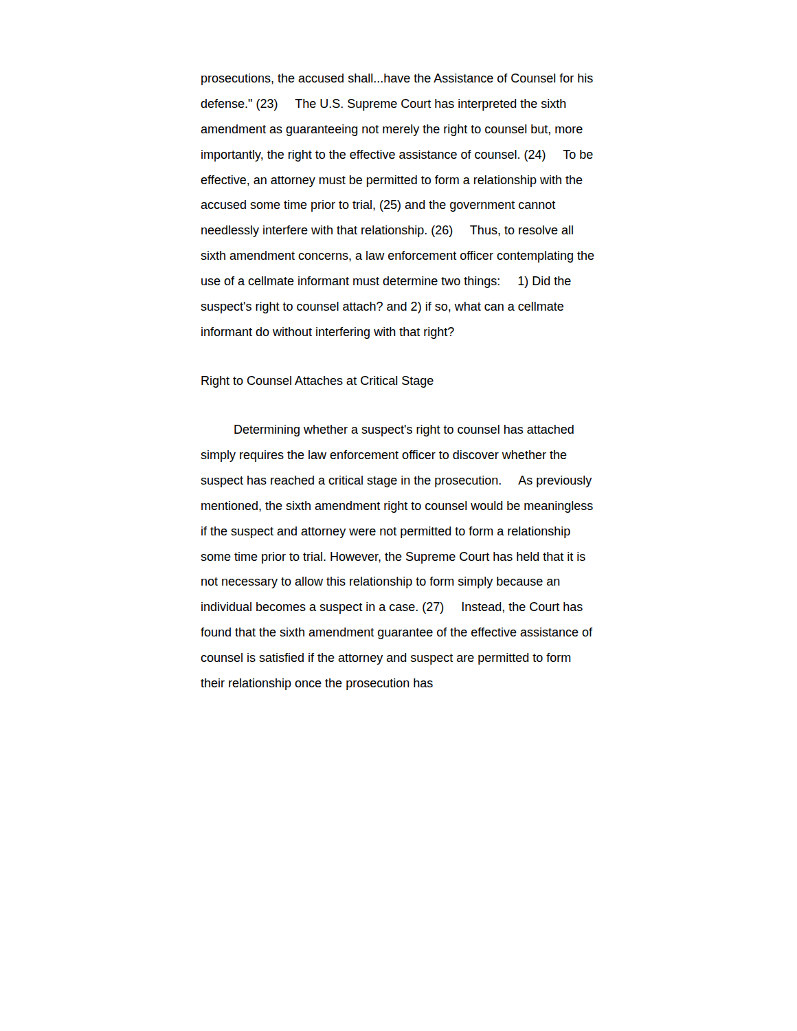prosecutions, the accused shall...have the Assistance of Counsel for his defense." (23) The U.S. Supreme Court has interpreted the sixth amendment as guaranteeing not merely the right to counsel but, more importantly, the right to the effective assistance of counsel. (24) To be effective, an attorney must be permitted to form a relationship with the accused some time prior to trial, (25) and the government cannot needlessly interfere with that relationship. (26) Thus, to resolve all sixth amendment concerns, a law enforcement officer contemplating the use of a cellmate informant must determine two things: 1) Did the suspect's right to counsel attach? and 2) if so, what can a cellmate informant do without interfering with that right?
Right to Counsel Attaches at Critical Stage
Determining whether a suspect's right to counsel has attached simply requires the law enforcement officer to discover whether the suspect has reached a critical stage in the prosecution. As previously mentioned, the sixth amendment right to counsel would be meaningless if the suspect and attorney were not permitted to form a relationship some time prior to trial. However, the Supreme Court has held that it is not necessary to allow this relationship to form simply because an individual becomes a suspect in a case. (27) Instead, the Court has found that the sixth amendment guarantee of the effective assistance of counsel is satisfied if the attorney and suspect are permitted to form their relationship once the prosecution has